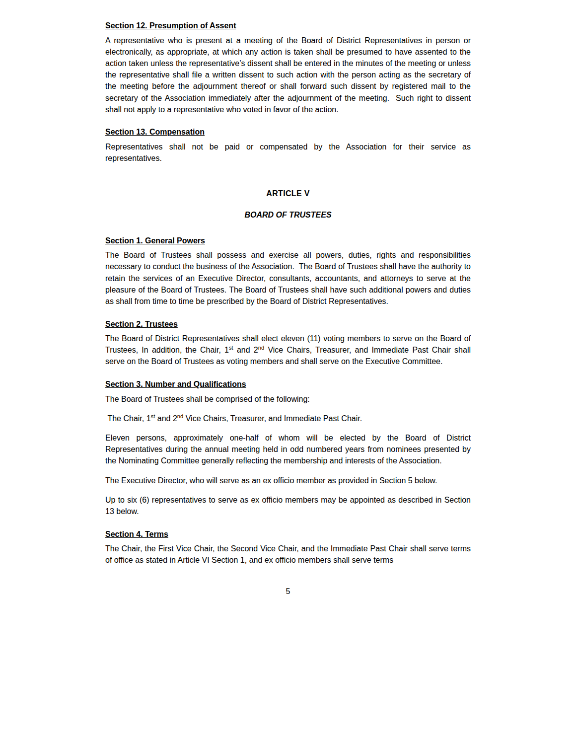Section 12. Presumption of Assent
A representative who is present at a meeting of the Board of District Representatives in person or electronically, as appropriate, at which any action is taken shall be presumed to have assented to the action taken unless the representative’s dissent shall be entered in the minutes of the meeting or unless the representative shall file a written dissent to such action with the person acting as the secretary of the meeting before the adjournment thereof or shall forward such dissent by registered mail to the secretary of the Association immediately after the adjournment of the meeting. Such right to dissent shall not apply to a representative who voted in favor of the action.
Section 13. Compensation
Representatives shall not be paid or compensated by the Association for their service as representatives.
ARTICLE V
BOARD OF TRUSTEES
Section 1. General Powers
The Board of Trustees shall possess and exercise all powers, duties, rights and responsibilities necessary to conduct the business of the Association. The Board of Trustees shall have the authority to retain the services of an Executive Director, consultants, accountants, and attorneys to serve at the pleasure of the Board of Trustees. The Board of Trustees shall have such additional powers and duties as shall from time to time be prescribed by the Board of District Representatives.
Section 2. Trustees
The Board of District Representatives shall elect eleven (11) voting members to serve on the Board of Trustees, In addition, the Chair, 1st and 2nd Vice Chairs, Treasurer, and Immediate Past Chair shall serve on the Board of Trustees as voting members and shall serve on the Executive Committee.
Section 3. Number and Qualifications
The Board of Trustees shall be comprised of the following:
The Chair, 1st and 2nd Vice Chairs, Treasurer, and Immediate Past Chair.
Eleven persons, approximately one-half of whom will be elected by the Board of District Representatives during the annual meeting held in odd numbered years from nominees presented by the Nominating Committee generally reflecting the membership and interests of the Association.
The Executive Director, who will serve as an ex officio member as provided in Section 5 below.
Up to six (6) representatives to serve as ex officio members may be appointed as described in Section 13 below.
Section 4. Terms
The Chair, the First Vice Chair, the Second Vice Chair, and the Immediate Past Chair shall serve terms of office as stated in Article VI Section 1, and ex officio members shall serve terms
5